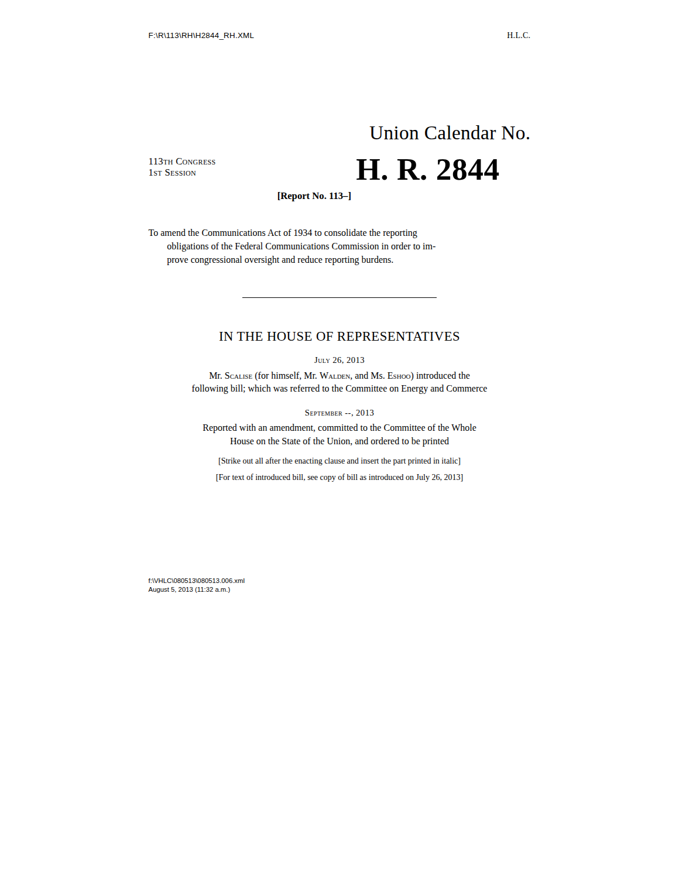F:\R\113\RH\H2844_RH.XML
H.L.C.
Union Calendar No.
113th Congress
1st Session
H. R. 2844
[Report No. 113–]
To amend the Communications Act of 1934 to consolidate the reporting obligations of the Federal Communications Commission in order to im- prove congressional oversight and reduce reporting burdens.
IN THE HOUSE OF REPRESENTATIVES
July 26, 2013
Mr. Scalise (for himself, Mr. Walden, and Ms. Eshoo) introduced the
following bill; which was referred to the Committee on Energy and Commerce
September --, 2013
Reported with an amendment, committed to the Committee of the Whole
House on the State of the Union, and ordered to be printed
[Strike out all after the enacting clause and insert the part printed in italic]
[For text of introduced bill, see copy of bill as introduced on July 26, 2013]
f:\VHLC\080513\080513.006.xml
August 5, 2013 (11:32 a.m.)